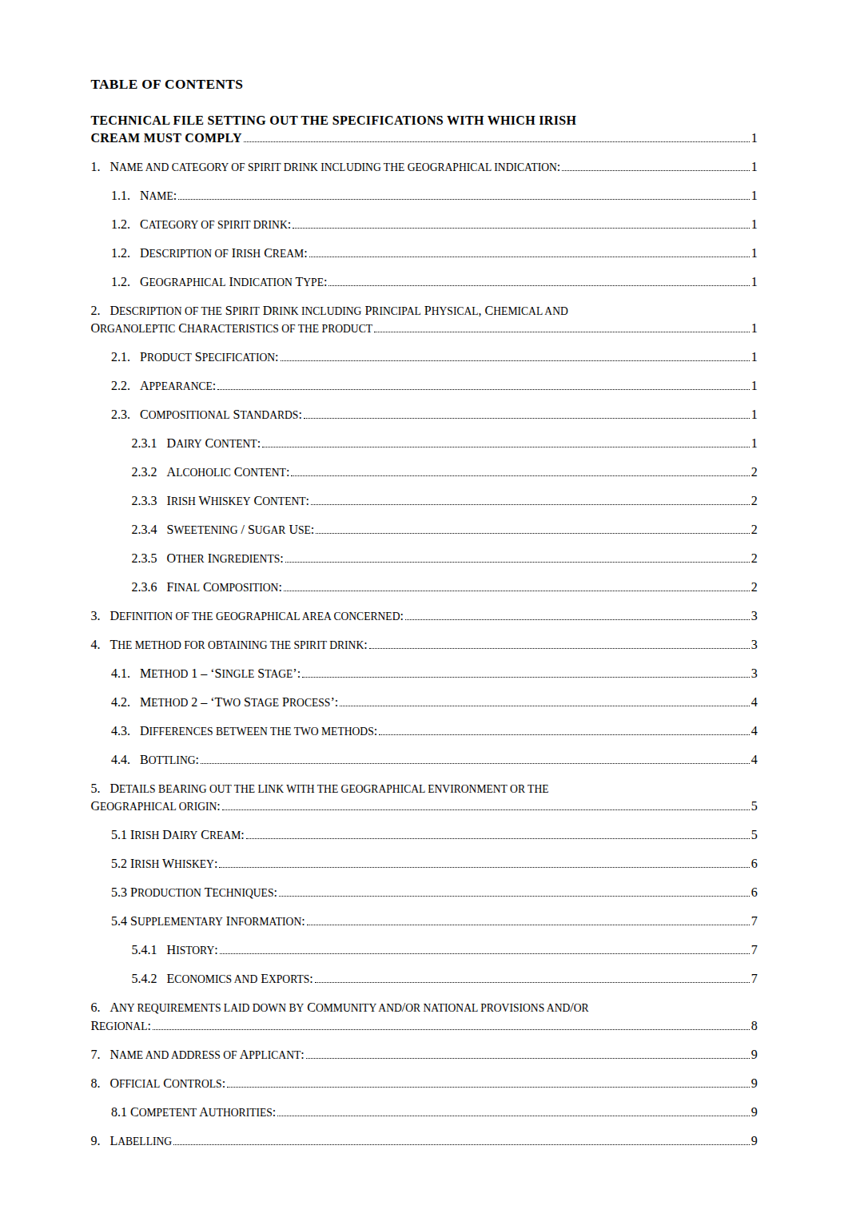TABLE OF CONTENTS
TECHNICAL FILE SETTING OUT THE SPECIFICATIONS WITH WHICH IRISH CREAM MUST COMPLY 1
1. NAME AND CATEGORY OF SPIRIT DRINK INCLUDING THE GEOGRAPHICAL INDICATION: 1
1.1. NAME: 1
1.2. CATEGORY OF SPIRIT DRINK: 1
1.2. DESCRIPTION OF IRISH CREAM: 1
1.2. GEOGRAPHICAL INDICATION TYPE: 1
2. DESCRIPTION OF THE SPIRIT DRINK INCLUDING PRINCIPAL PHYSICAL, CHEMICAL AND ORGANOLEPTIC CHARACTERISTICS OF THE PRODUCT 1
2.1. PRODUCT SPECIFICATION: 1
2.2. APPEARANCE: 1
2.3. COMPOSITIONAL STANDARDS: 1
2.3.1 DAIRY CONTENT: 1
2.3.2 ALCOHOLIC CONTENT: 2
2.3.3 IRISH WHISKEY CONTENT: 2
2.3.4 SWEETENING / SUGAR USE: 2
2.3.5 OTHER INGREDIENTS: 2
2.3.6 FINAL COMPOSITION: 2
3. DEFINITION OF THE GEOGRAPHICAL AREA CONCERNED: 3
4. THE METHOD FOR OBTAINING THE SPIRIT DRINK: 3
4.1. METHOD 1 – ‘SINGLE STAGE’: 3
4.2. METHOD 2 – ‘TWO STAGE PROCESS’: 4
4.3. DIFFERENCES BETWEEN THE TWO METHODS: 4
4.4. BOTTLING: 4
5. DETAILS BEARING OUT THE LINK WITH THE GEOGRAPHICAL ENVIRONMENT OR THE GEOGRAPHICAL ORIGIN: 5
5.1 IRISH DAIRY CREAM: 5
5.2 IRISH WHISKEY: 6
5.3 PRODUCTION TECHNIQUES: 6
5.4 SUPPLEMENTARY INFORMATION: 7
5.4.1 HISTORY: 7
5.4.2 ECONOMICS AND EXPORTS: 7
6. ANY REQUIREMENTS LAID DOWN BY COMMUNITY AND/OR NATIONAL PROVISIONS AND/OR REGIONAL: 8
7. NAME AND ADDRESS OF APPLICANT: 9
8. OFFICIAL CONTROLS: 9
8.1 COMPETENT AUTHORITIES: 9
9. LABELLING 9